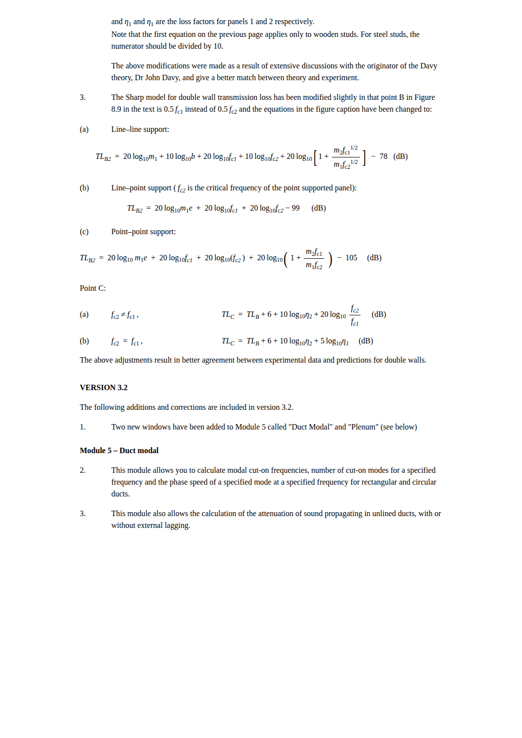and η1 and η1 are the loss factors for panels 1 and 2 respectively.
Note that the first equation on the previous page applies only to wooden studs. For steel studs, the numerator should be divided by 10.
The above modifications were made as a result of extensive discussions with the originator of the Davy theory, Dr John Davy, and give a better match between theory and experiment.
3.
The Sharp model for double wall transmission loss has been modified slightly in that point B in Figure 8.9 in the text is 0.5 fc1 instead of 0.5 fc2 and the equations in the figure caption have been changed to:
(a)
Line–line support:
TLB2 = 20 log10m1 + 10 log10b + 20 log10fc1 + 10 log10fc2 + 20 log10[1 + m2fc11/2 m1fc21/2] − 78 (dB)
(b)
Line–point support ( fc2 is the critical frequency of the point supported panel):
TLB2 = 20 log10m1e + 20 log10fc1 + 20 log10fc2 − 99 (dB)
(c)
Point–point support:
TLB2 = 20 log10 m1e + 20 log10fc1 + 20 log10(fc2 ) + 20 log10( 1 + m2fc1 m1fc2 ) − 105 (dB)
Point C:
(a)
fc2 ≠ fc1 ,
TLC = TLB + 6 + 10 log10η2 + 20 log10 fc2 fc1 (dB)
(b)
fc2 = fc1 ,
TLC = TLB + 6 + 10 log10η2 + 5 log10η1 (dB)
The above adjustments result in better agreement between experimental data and predictions for double walls.
VERSION 3.2
The following additions and corrections are included in version 3.2.
1.
Two new windows have been added to Module 5 called "Duct Modal" and "Plenum" (see below)
Module 5 – Duct modal
2.
This module allows you to calculate modal cut-on frequencies, number of cut-on modes for a specified frequency and the phase speed of a specified mode at a specified frequency for rectangular and circular ducts.
3.
This module also allows the calculation of the attenuation of sound propagating in unlined ducts, with or without external lagging.